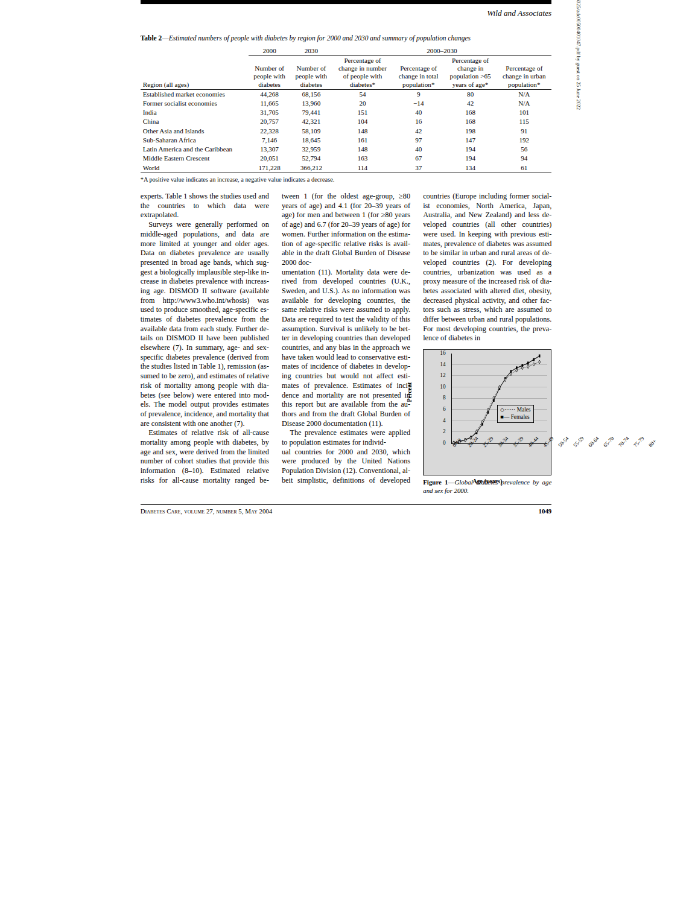Wild and Associates
Downloaded from http://diabetesjournals.org/care/article-pdf/27/5/1047/566025/zdc00500401047.pdf by guest on 25 June 2022
Table 2—Estimated numbers of people with diabetes by region for 2000 and 2030 and summary of population changes
| | 2000 | 2030 | 2000–2030 |
| --- | --- | --- | --- |
| Region (all ages) | Number of people with diabetes | Number of people with diabetes | Percentage of change in number of people with diabetes* | Percentage of change in total population* | Percentage of change in population >65 years of age* | Percentage of change in urban population* |
| Established market economies | 44,268 | 68,156 | 54 | 9 | 80 | N/A |
| Former socialist economies | 11,665 | 13,960 | 20 | −14 | 42 | N/A |
| India | 31,705 | 79,441 | 151 | 40 | 168 | 101 |
| China | 20,757 | 42,321 | 104 | 16 | 168 | 115 |
| Other Asia and Islands | 22,328 | 58,109 | 148 | 42 | 198 | 91 |
| Sub-Saharan Africa | 7,146 | 18,645 | 161 | 97 | 147 | 192 |
| Latin America and the Caribbean | 13,307 | 32,959 | 148 | 40 | 194 | 56 |
| Middle Eastern Crescent | 20,051 | 52,794 | 163 | 67 | 194 | 94 |
| World | 171,228 | 366,212 | 114 | 37 | 134 | 61 |
*A positive value indicates an increase, a negative value indicates a decrease.
experts. Table 1 shows the studies used and the countries to which data were extrapolated.
Surveys were generally performed on middle-aged populations, and data are more limited at younger and older ages. Data on diabetes prevalence are usually presented in broad age bands, which suggest a biologically implausible step-like increase in diabetes prevalence with increasing age. DISMOD II software (available from http://www3.who.int/whosis) was used to produce smoothed, age-specific estimates of diabetes prevalence from the available data from each study. Further details on DISMOD II have been published elsewhere (7). In summary, age- and sex-specific diabetes prevalence (derived from the studies listed in Table 1), remission (assumed to be zero), and estimates of relative risk of mortality among people with diabetes (see below) were entered into models. The model output provides estimates of prevalence, incidence, and mortality that are consistent with one another (7).
Estimates of relative risk of all-cause mortality among people with diabetes, by age and sex, were derived from the limited number of cohort studies that provide this information (8–10). Estimated relative risks for all-cause mortality ranged between 1 (for the oldest age-group, ≥80 years of age) and 4.1 (for 20–39 years of age) for men and between 1 (for ≥80 years of age) and 6.7 (for 20–39 years of age) for women. Further information on the estimation of age-specific relative risks is available in the draft Global Burden of Disease 2000 doc-
umentation (11). Mortality data were derived from developed countries (U.K., Sweden, and U.S.). As no information was available for developing countries, the same relative risks were assumed to apply. Data are required to test the validity of this assumption. Survival is unlikely to be better in developing countries than developed countries, and any bias in the approach we have taken would lead to conservative estimates of incidence of diabetes in developing countries but would not affect estimates of prevalence. Estimates of incidence and mortality are not presented in this report but are available from the authors and from the draft Global Burden of Disease 2000 documentation (11).
The prevalence estimates were applied to population estimates for individ-
ual countries for 2000 and 2030, which were produced by the United Nations Population Division (12). Conventional, albeit simplistic, definitions of developed countries (Europe including former socialist economies, North America, Japan, Australia, and New Zealand) and less developed countries (all other countries) were used. In keeping with previous estimates, prevalence of diabetes was assumed to be similar in urban and rural areas of developed countries (2). For developing countries, urbanization was used as a proxy measure of the increased risk of diabetes associated with altered diet, obesity, decreased physical activity, and other factors such as stress, which are assumed to differ between urban and rural populations. For most developing countries, the prevalence of diabetes in
16 14 12 10 8 6 4 2 0
Percent
◇⋯⋯ Males
■— Females
0-19 20-24 25-29 30-34 35-39 40-44 45-49 50-54 55-59 60-64 65-70 70-74 75-79 80+
Age (years)
Figure 1—Global diabetes prevalence by age and sex for 2000.
Diabetes Care, volume 27, number 5, May 2004
1049